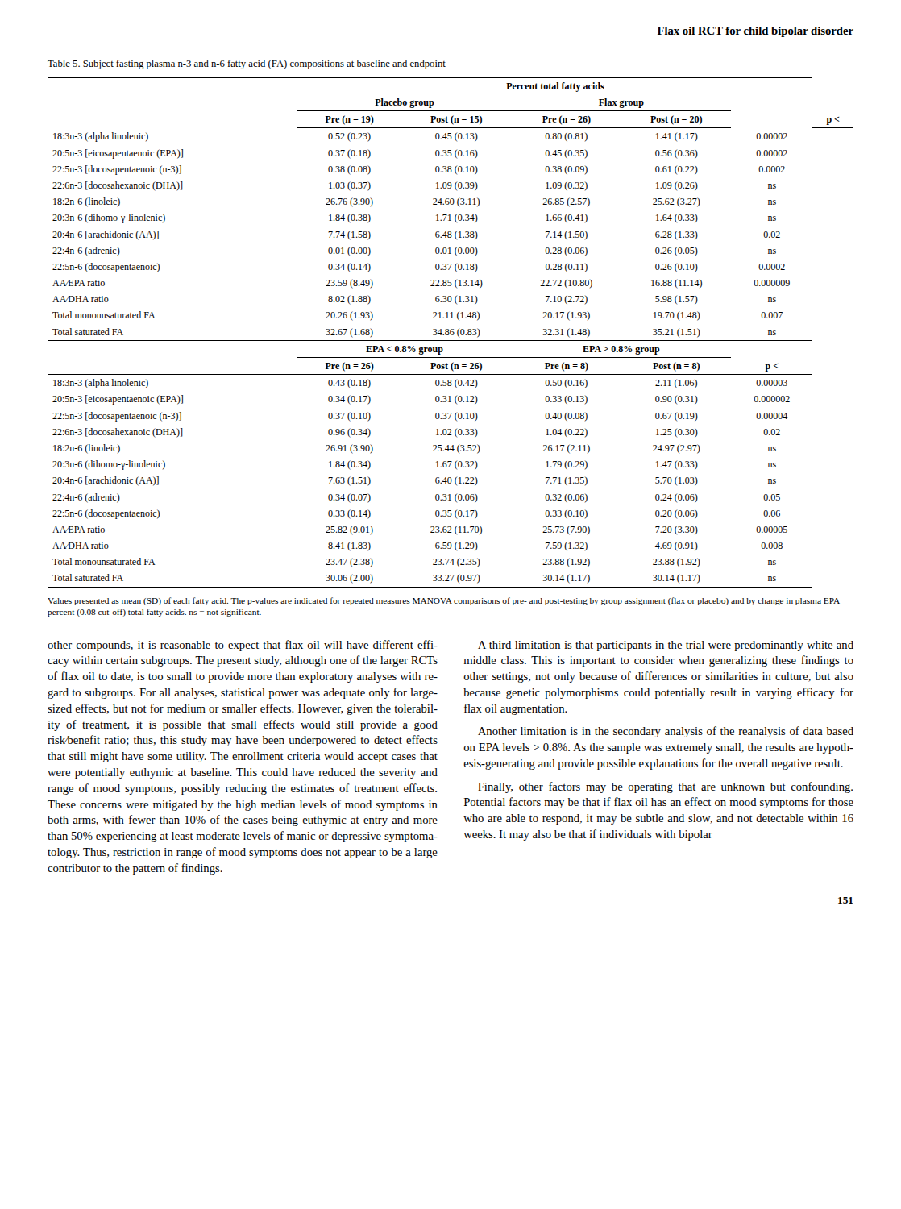Flax oil RCT for child bipolar disorder
Table 5. Subject fasting plasma n-3 and n-6 fatty acid (FA) compositions at baseline and endpoint
| | Percent total fatty acids |
| --- | --- |
| Placebo group | Flax group | |
| Pre (n = 19) | Post (n = 15) | Pre (n = 26) | Post (n = 20) | p < |
| 18:3n-3 (alpha linolenic) | 0.52 (0.23) | 0.45 (0.13) | 0.80 (0.81) | 1.41 (1.17) | 0.00002 |
| 20:5n-3 [eicosapentaenoic (EPA)] | 0.37 (0.18) | 0.35 (0.16) | 0.45 (0.35) | 0.56 (0.36) | 0.00002 |
| 22:5n-3 [docosapentaenoic (n-3)] | 0.38 (0.08) | 0.38 (0.10) | 0.38 (0.09) | 0.61 (0.22) | 0.0002 |
| 22:6n-3 [docosahexanoic (DHA)] | 1.03 (0.37) | 1.09 (0.39) | 1.09 (0.32) | 1.09 (0.26) | ns |
| 18:2n-6 (linoleic) | 26.76 (3.90) | 24.60 (3.11) | 26.85 (2.57) | 25.62 (3.27) | ns |
| 20:3n-6 (dihomo-γ-linolenic) | 1.84 (0.38) | 1.71 (0.34) | 1.66 (0.41) | 1.64 (0.33) | ns |
| 20:4n-6 [arachidonic (AA)] | 7.74 (1.58) | 6.48 (1.38) | 7.14 (1.50) | 6.28 (1.33) | 0.02 |
| 22:4n-6 (adrenic) | 0.01 (0.00) | 0.01 (0.00) | 0.28 (0.06) | 0.26 (0.05) | ns |
| 22:5n-6 (docosapentaenoic) | 0.34 (0.14) | 0.37 (0.18) | 0.28 (0.11) | 0.26 (0.10) | 0.0002 |
| AA∕EPA ratio | 23.59 (8.49) | 22.85 (13.14) | 22.72 (10.80) | 16.88 (11.14) | 0.000009 |
| AA∕DHA ratio | 8.02 (1.88) | 6.30 (1.31) | 7.10 (2.72) | 5.98 (1.57) | ns |
| Total monounsaturated FA | 20.26 (1.93) | 21.11 (1.48) | 20.17 (1.93) | 19.70 (1.48) | 0.007 |
| Total saturated FA | 32.67 (1.68) | 34.86 (0.83) | 32.31 (1.48) | 35.21 (1.51) | ns |
| | EPA < 0.8% group | EPA > 0.8% group | |
| | Pre (n = 26) | Post (n = 26) | Pre (n = 8) | Post (n = 8) | p < |
| 18:3n-3 (alpha linolenic) | 0.43 (0.18) | 0.58 (0.42) | 0.50 (0.16) | 2.11 (1.06) | 0.00003 |
| 20:5n-3 [eicosapentaenoic (EPA)] | 0.34 (0.17) | 0.31 (0.12) | 0.33 (0.13) | 0.90 (0.31) | 0.000002 |
| 22:5n-3 [docosapentaenoic (n-3)] | 0.37 (0.10) | 0.37 (0.10) | 0.40 (0.08) | 0.67 (0.19) | 0.00004 |
| 22:6n-3 [docosahexanoic (DHA)] | 0.96 (0.34) | 1.02 (0.33) | 1.04 (0.22) | 1.25 (0.30) | 0.02 |
| 18:2n-6 (linoleic) | 26.91 (3.90) | 25.44 (3.52) | 26.17 (2.11) | 24.97 (2.97) | ns |
| 20:3n-6 (dihomo-γ-linolenic) | 1.84 (0.34) | 1.67 (0.32) | 1.79 (0.29) | 1.47 (0.33) | ns |
| 20:4n-6 [arachidonic (AA)] | 7.63 (1.51) | 6.40 (1.22) | 7.71 (1.35) | 5.70 (1.03) | ns |
| 22:4n-6 (adrenic) | 0.34 (0.07) | 0.31 (0.06) | 0.32 (0.06) | 0.24 (0.06) | 0.05 |
| 22:5n-6 (docosapentaenoic) | 0.33 (0.14) | 0.35 (0.17) | 0.33 (0.10) | 0.20 (0.06) | 0.06 |
| AA∕EPA ratio | 25.82 (9.01) | 23.62 (11.70) | 25.73 (7.90) | 7.20 (3.30) | 0.00005 |
| AA∕DHA ratio | 8.41 (1.83) | 6.59 (1.29) | 7.59 (1.32) | 4.69 (0.91) | 0.008 |
| Total monounsaturated FA | 23.47 (2.38) | 23.74 (2.35) | 23.88 (1.92) | 23.88 (1.92) | ns |
| Total saturated FA | 30.06 (2.00) | 33.27 (0.97) | 30.14 (1.17) | 30.14 (1.17) | ns |
Values presented as mean (SD) of each fatty acid. The p-values are indicated for repeated measures MANOVA comparisons of pre- and post-testing by group assignment (flax or placebo) and by change in plasma EPA percent (0.08 cut-off) total fatty acids. ns = not significant.
other compounds, it is reasonable to expect that flax oil will have different efficacy within certain subgroups. The present study, although one of the larger RCTs of flax oil to date, is too small to provide more than exploratory analyses with regard to subgroups. For all analyses, statistical power was adequate only for large-sized effects, but not for medium or smaller effects. However, given the tolerability of treatment, it is possible that small effects would still provide a good risk∕benefit ratio; thus, this study may have been underpowered to detect effects that still might have some utility. The enrollment criteria would accept cases that were potentially euthymic at baseline. This could have reduced the severity and range of mood symptoms, possibly reducing the estimates of treatment effects. These concerns were mitigated by the high median levels of mood symptoms in both arms, with fewer than 10% of the cases being euthymic at entry and more than 50% experiencing at least moderate levels of manic or depressive symptomatology. Thus, restriction in range of mood symptoms does not appear to be a large contributor to the pattern of findings.
A third limitation is that participants in the trial were predominantly white and middle class. This is important to consider when generalizing these findings to other settings, not only because of differences or similarities in culture, but also because genetic polymorphisms could potentially result in varying efficacy for flax oil augmentation.
Another limitation is in the secondary analysis of the reanalysis of data based on EPA levels > 0.8%. As the sample was extremely small, the results are hypothesis-generating and provide possible explanations for the overall negative result.
Finally, other factors may be operating that are unknown but confounding. Potential factors may be that if flax oil has an effect on mood symptoms for those who are able to respond, it may be subtle and slow, and not detectable within 16 weeks. It may also be that if individuals with bipolar
151